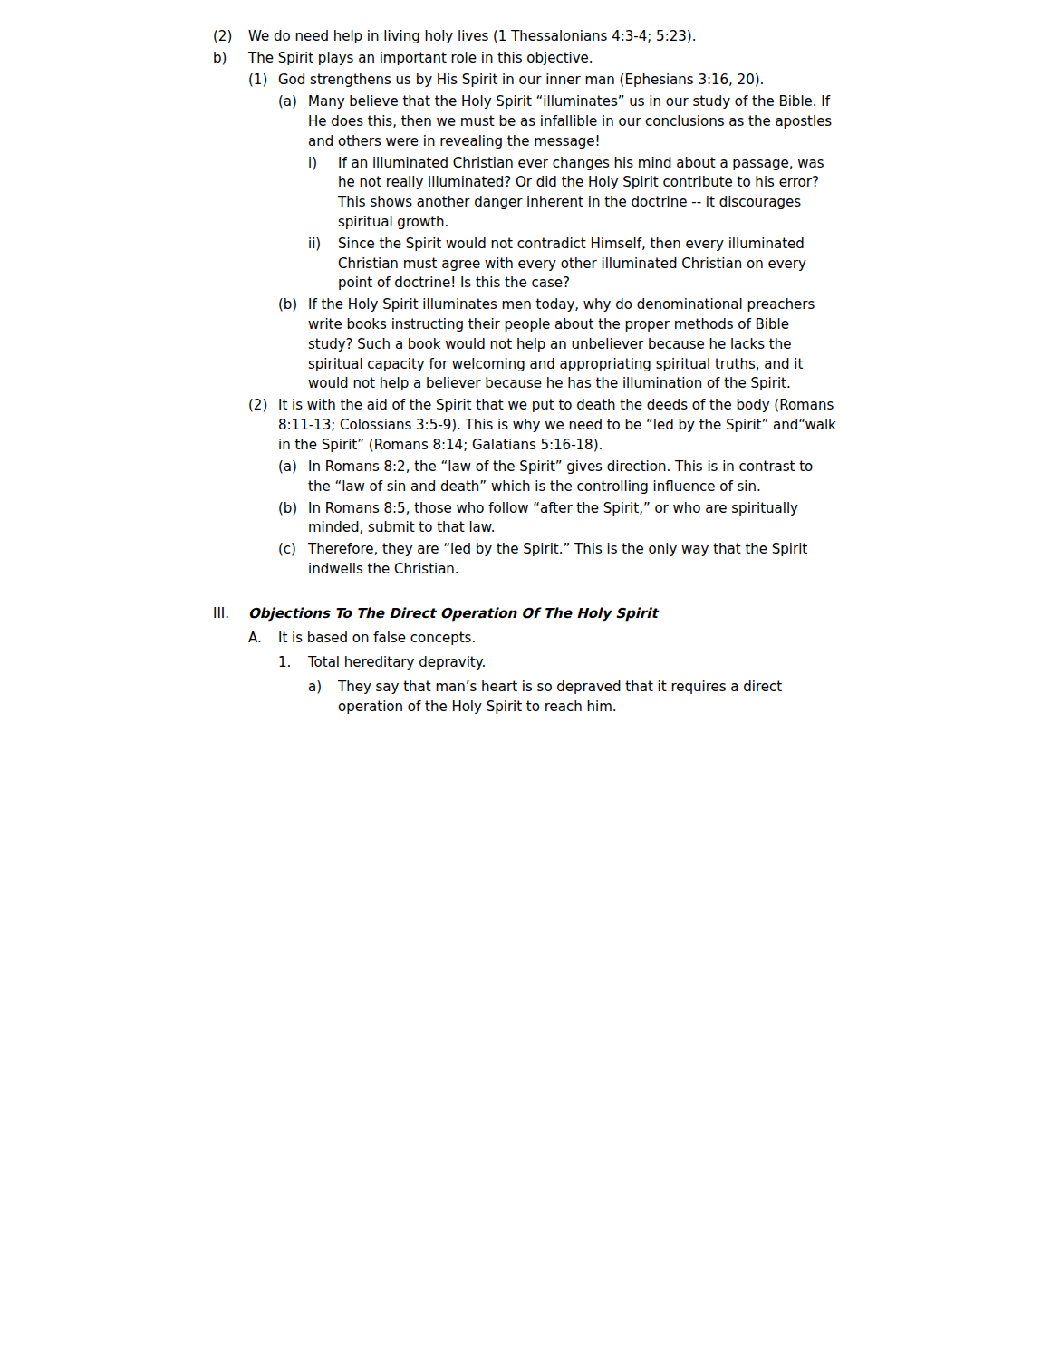(2) We do need help in living holy lives (1 Thessalonians 4:3-4; 5:23).
b) The Spirit plays an important role in this objective.
(1) God strengthens us by His Spirit in our inner man (Ephesians 3:16, 20).
(a) Many believe that the Holy Spirit “illuminates” us in our study of the Bible. If He does this, then we must be as infallible in our conclusions as the apostles and others were in revealing the message!
i) If an illuminated Christian ever changes his mind about a passage, was he not really illuminated? Or did the Holy Spirit contribute to his error? This shows another danger inherent in the doctrine -- it discourages spiritual growth.
ii) Since the Spirit would not contradict Himself, then every illuminated Christian must agree with every other illuminated Christian on every point of doctrine! Is this the case?
(b) If the Holy Spirit illuminates men today, why do denominational preachers write books instructing their people about the proper methods of Bible study? Such a book would not help an unbeliever because he lacks the spiritual capacity for welcoming and appropriating spiritual truths, and it would not help a believer because he has the illumination of the Spirit.
(2) It is with the aid of the Spirit that we put to death the deeds of the body (Romans 8:11-13; Colossians 3:5-9). This is why we need to be “led by the Spirit” and“walk in the Spirit” (Romans 8:14; Galatians 5:16-18).
(a) In Romans 8:2, the “law of the Spirit” gives direction. This is in contrast to the “law of sin and death” which is the controlling influence of sin.
(b) In Romans 8:5, those who follow “after the Spirit,” or who are spiritually minded, submit to that law.
(c) Therefore, they are “led by the Spirit.” This is the only way that the Spirit indwells the Christian.
III.
Objections To The Direct Operation Of The Holy Spirit
A. It is based on false concepts.
1. Total hereditary depravity.
a) They say that man’s heart is so depraved that it requires a direct operation of the Holy Spirit to reach him.